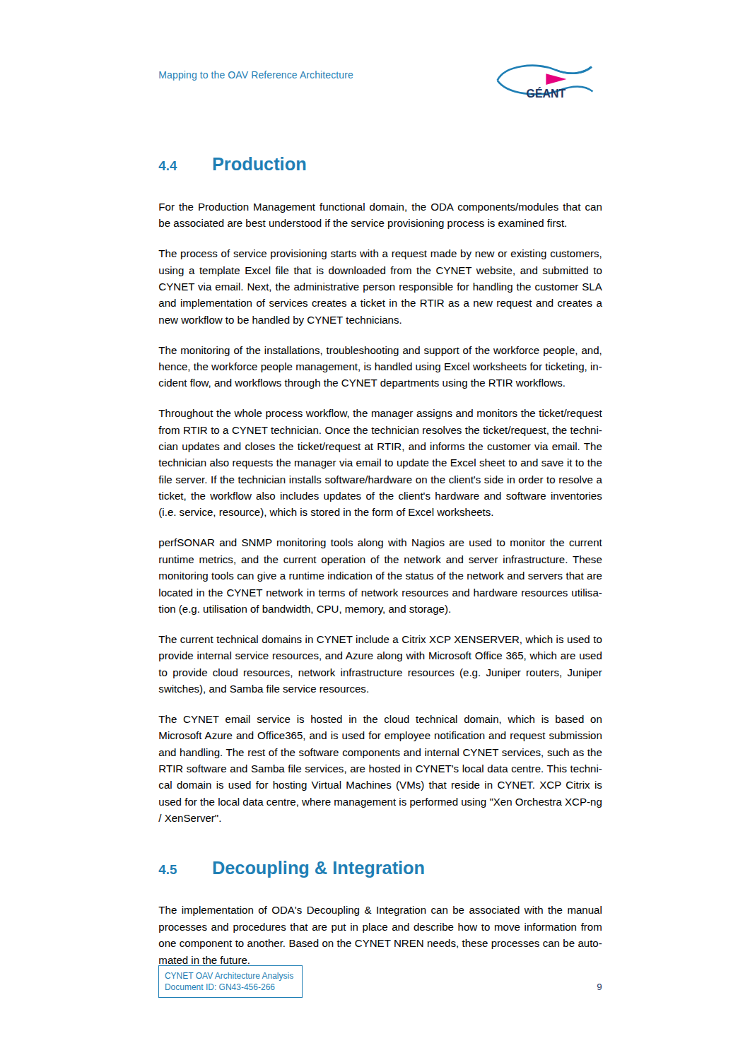Mapping to the OAV Reference Architecture
GÉANT
4.4 Production
For the Production Management functional domain, the ODA components/modules that can be associated are best understood if the service provisioning process is examined first.
The process of service provisioning starts with a request made by new or existing customers, using a template Excel file that is downloaded from the CYNET website, and submitted to CYNET via email. Next, the administrative person responsible for handling the customer SLA and implementation of services creates a ticket in the RTIR as a new request and creates a new workflow to be handled by CYNET technicians.
The monitoring of the installations, troubleshooting and support of the workforce people, and, hence, the workforce people management, is handled using Excel worksheets for ticketing, incident flow, and workflows through the CYNET departments using the RTIR workflows.
Throughout the whole process workflow, the manager assigns and monitors the ticket/request from RTIR to a CYNET technician. Once the technician resolves the ticket/request, the technician updates and closes the ticket/request at RTIR, and informs the customer via email. The technician also requests the manager via email to update the Excel sheet to and save it to the file server. If the technician installs software/hardware on the client's side in order to resolve a ticket, the workflow also includes updates of the client's hardware and software inventories (i.e. service, resource), which is stored in the form of Excel worksheets.
perfSONAR and SNMP monitoring tools along with Nagios are used to monitor the current runtime metrics, and the current operation of the network and server infrastructure. These monitoring tools can give a runtime indication of the status of the network and servers that are located in the CYNET network in terms of network resources and hardware resources utilisation (e.g. utilisation of bandwidth, CPU, memory, and storage).
The current technical domains in CYNET include a Citrix XCP XENSERVER, which is used to provide internal service resources, and Azure along with Microsoft Office 365, which are used to provide cloud resources, network infrastructure resources (e.g. Juniper routers, Juniper switches), and Samba file service resources.
The CYNET email service is hosted in the cloud technical domain, which is based on Microsoft Azure and Office365, and is used for employee notification and request submission and handling. The rest of the software components and internal CYNET services, such as the RTIR software and Samba file services, are hosted in CYNET's local data centre. This technical domain is used for hosting Virtual Machines (VMs) that reside in CYNET. XCP Citrix is used for the local data centre, where management is performed using "Xen Orchestra XCP-ng / XenServer".
4.5 Decoupling & Integration
The implementation of ODA's Decoupling & Integration can be associated with the manual processes and procedures that are put in place and describe how to move information from one component to another. Based on the CYNET NREN needs, these processes can be automated in the future.
CYNET OAV Architecture Analysis
Document ID: GN43-456-266
9